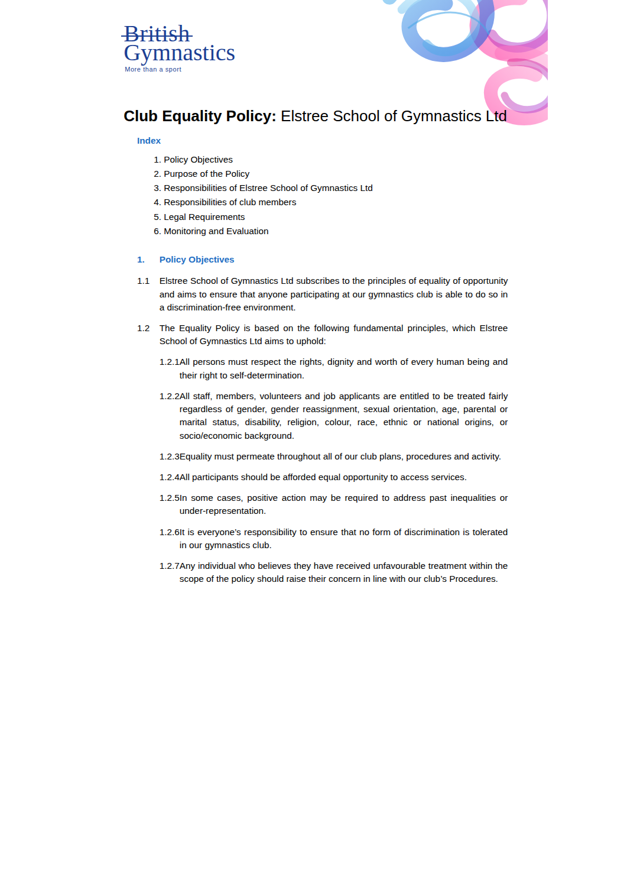British
Gymnastics
More than a sport
Club Equality Policy: Elstree School of Gymnastics Ltd
Index
Policy Objectives
Purpose of the Policy
Responsibilities of Elstree School of Gymnastics Ltd
Responsibilities of club members
Legal Requirements
Monitoring and Evaluation
1.
Policy Objectives
1.1
Elstree School of Gymnastics Ltd subscribes to the principles of equality of opportunity and aims to ensure that anyone participating at our gymnastics club is able to do so in a discrimination-free environment.
1.2
The Equality Policy is based on the following fundamental principles, which Elstree School of Gymnastics Ltd aims to uphold:
1.2.1
All persons must respect the rights, dignity and worth of every human being and their right to self-determination.
1.2.2
All staff, members, volunteers and job applicants are entitled to be treated fairly regardless of gender, gender reassignment, sexual orientation, age, parental or marital status, disability, religion, colour, race, ethnic or national origins, or socio/economic background.
1.2.3
Equality must permeate throughout all of our club plans, procedures and activity.
1.2.4
All participants should be afforded equal opportunity to access services.
1.2.5
In some cases, positive action may be required to address past inequalities or under-representation.
1.2.6
It is everyone’s responsibility to ensure that no form of discrimination is tolerated in our gymnastics club.
1.2.7
Any individual who believes they have received unfavourable treatment within the scope of the policy should raise their concern in line with our club’s Procedures.